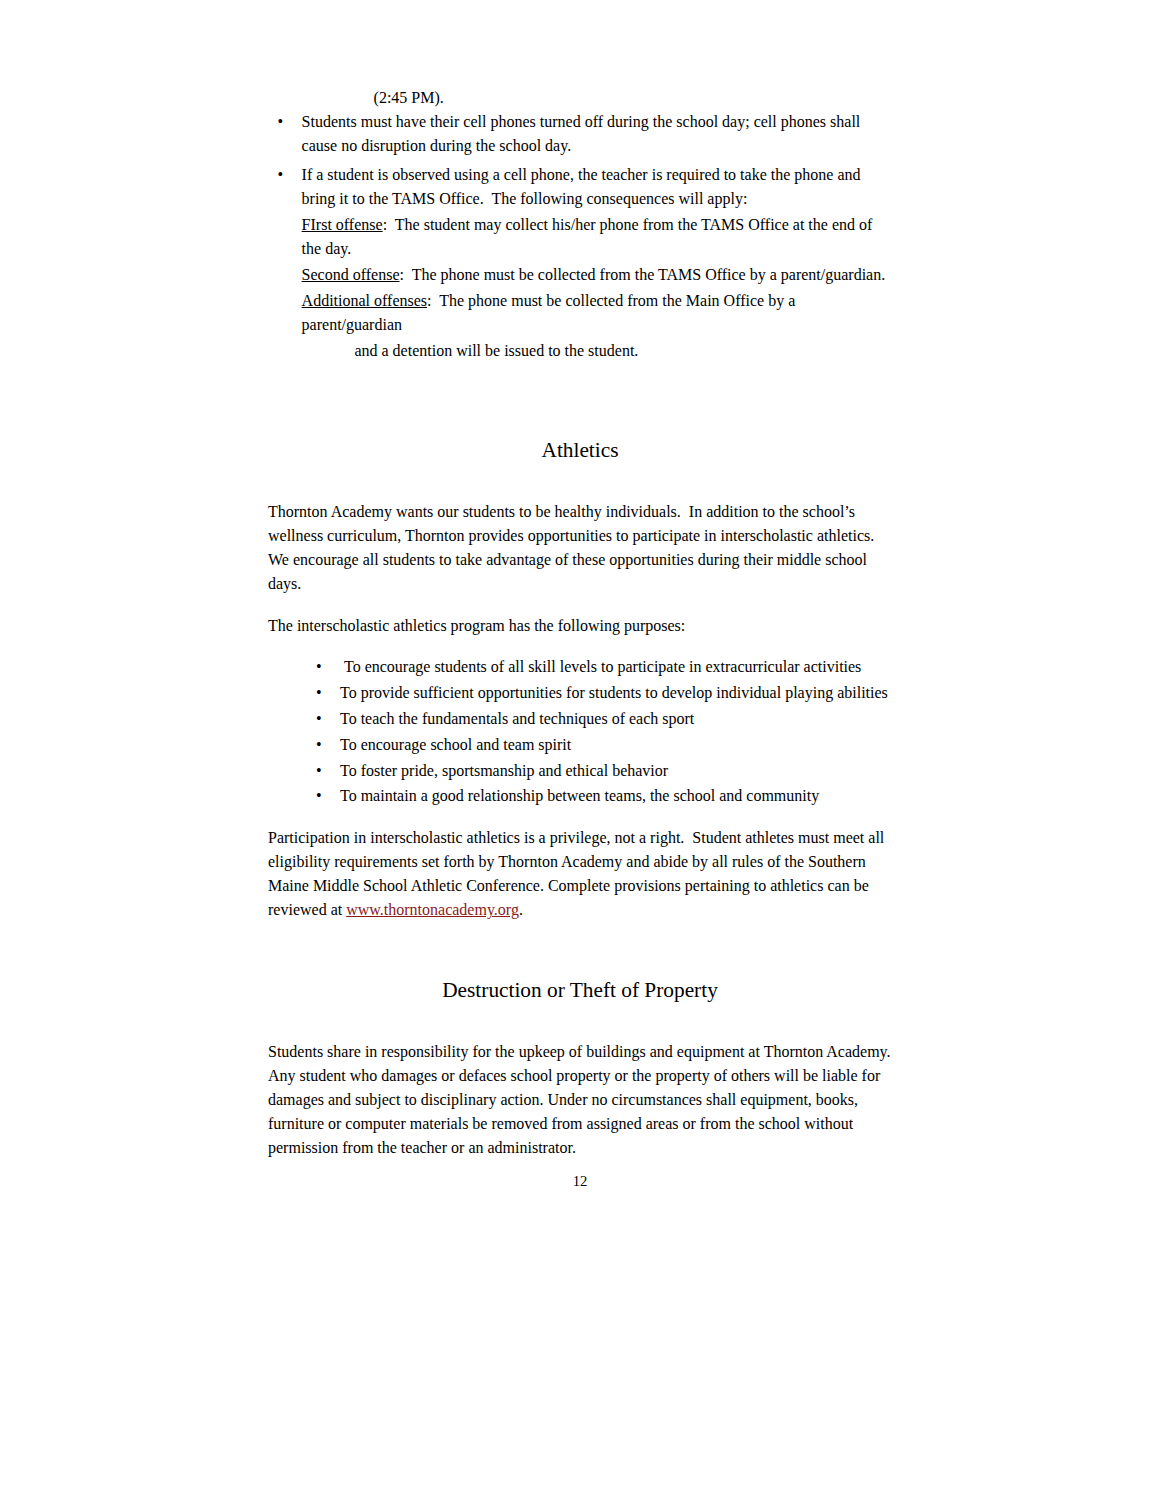(2:45 PM).
Students must have their cell phones turned off during the school day; cell phones shall cause no disruption during the school day.
If a student is observed using a cell phone, the teacher is required to take the phone and bring it to the TAMS Office. The following consequences will apply:
FIrst offense: The student may collect his/her phone from the TAMS Office at the end of the day.
Second offense: The phone must be collected from the TAMS Office by a parent/guardian.
Additional offenses: The phone must be collected from the Main Office by a parent/guardian
and a detention will be issued to the student.
Athletics
Thornton Academy wants our students to be healthy individuals. In addition to the school’s wellness curriculum, Thornton provides opportunities to participate in interscholastic athletics. We encourage all students to take advantage of these opportunities during their middle school days.
The interscholastic athletics program has the following purposes:
To encourage students of all skill levels to participate in extracurricular activities
To provide sufficient opportunities for students to develop individual playing abilities
To teach the fundamentals and techniques of each sport
To encourage school and team spirit
To foster pride, sportsmanship and ethical behavior
To maintain a good relationship between teams, the school and community
Participation in interscholastic athletics is a privilege, not a right. Student athletes must meet all eligibility requirements set forth by Thornton Academy and abide by all rules of the Southern Maine Middle School Athletic Conference. Complete provisions pertaining to athletics can be reviewed at www.thorntonacademy.org.
Destruction or Theft of Property
Students share in responsibility for the upkeep of buildings and equipment at Thornton Academy. Any student who damages or defaces school property or the property of others will be liable for damages and subject to disciplinary action. Under no circumstances shall equipment, books, furniture or computer materials be removed from assigned areas or from the school without permission from the teacher or an administrator.
12